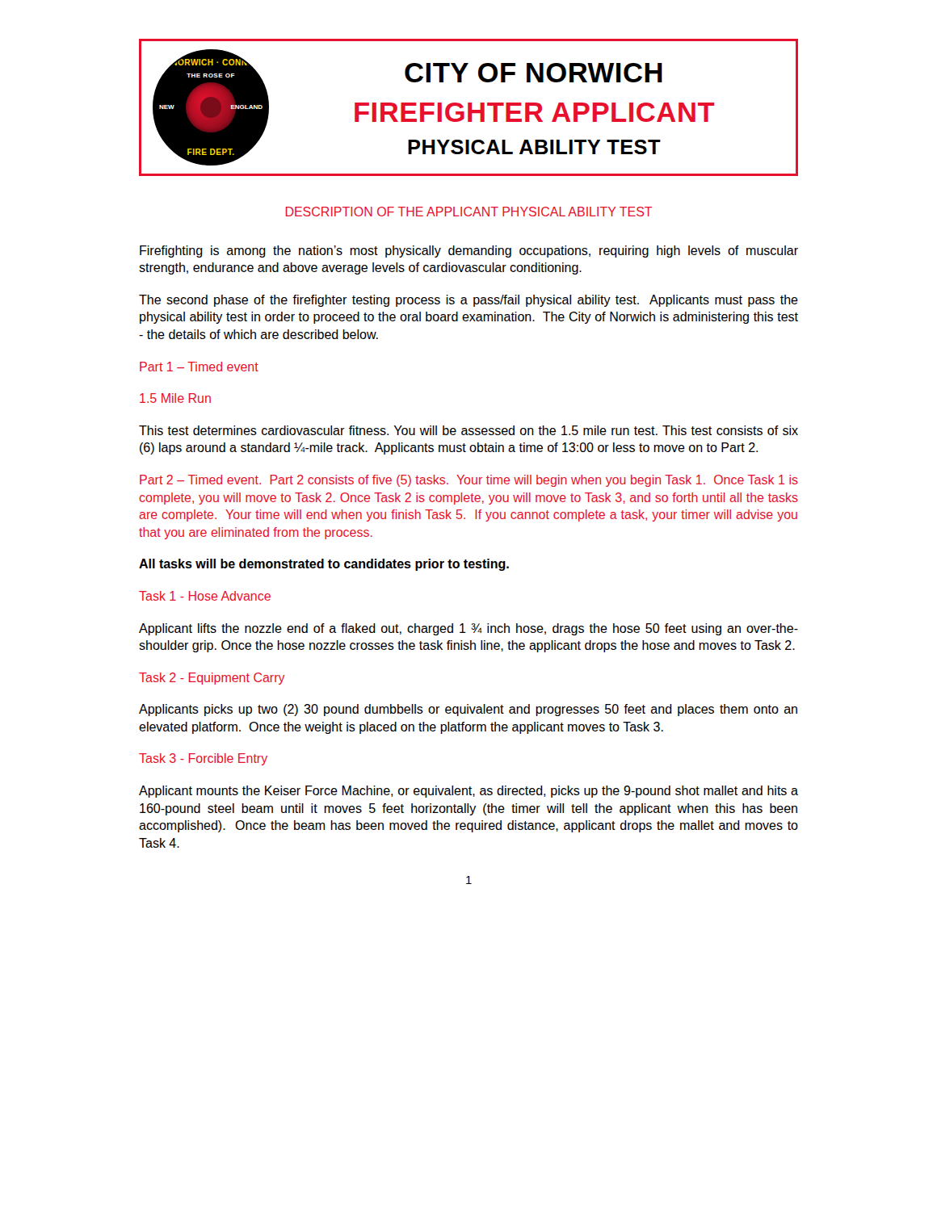NORWICH · CONN.
THE ROSE OF
NEW
ENGLAND
FIRE DEPT.
CITY OF NORWICH
FIREFIGHTER APPLICANT
PHYSICAL ABILITY TEST
DESCRIPTION OF THE APPLICANT PHYSICAL ABILITY TEST
Firefighting is among the nation’s most physically demanding occupations, requiring high levels of muscular strength, endurance and above average levels of cardiovascular conditioning.
The second phase of the firefighter testing process is a pass/fail physical ability test. Applicants must pass the physical ability test in order to proceed to the oral board examination. The City of Norwich is administering this test - the details of which are described below.
Part 1 – Timed event
1.5 Mile Run
This test determines cardiovascular fitness. You will be assessed on the 1.5 mile run test. This test consists of six (6) laps around a standard ¼-mile track. Applicants must obtain a time of 13:00 or less to move on to Part 2.
Part 2 – Timed event. Part 2 consists of five (5) tasks. Your time will begin when you begin Task 1. Once Task 1 is complete, you will move to Task 2. Once Task 2 is complete, you will move to Task 3, and so forth until all the tasks are complete. Your time will end when you finish Task 5. If you cannot complete a task, your timer will advise you that you are eliminated from the process.
All tasks will be demonstrated to candidates prior to testing.
Task 1 - Hose Advance
Applicant lifts the nozzle end of a flaked out, charged 1 ¾ inch hose, drags the hose 50 feet using an over-the-shoulder grip. Once the hose nozzle crosses the task finish line, the applicant drops the hose and moves to Task 2.
Task 2 - Equipment Carry
Applicants picks up two (2) 30 pound dumbbells or equivalent and progresses 50 feet and places them onto an elevated platform. Once the weight is placed on the platform the applicant moves to Task 3.
Task 3 - Forcible Entry
Applicant mounts the Keiser Force Machine, or equivalent, as directed, picks up the 9-pound shot mallet and hits a 160-pound steel beam until it moves 5 feet horizontally (the timer will tell the applicant when this has been accomplished). Once the beam has been moved the required distance, applicant drops the mallet and moves to Task 4.
1